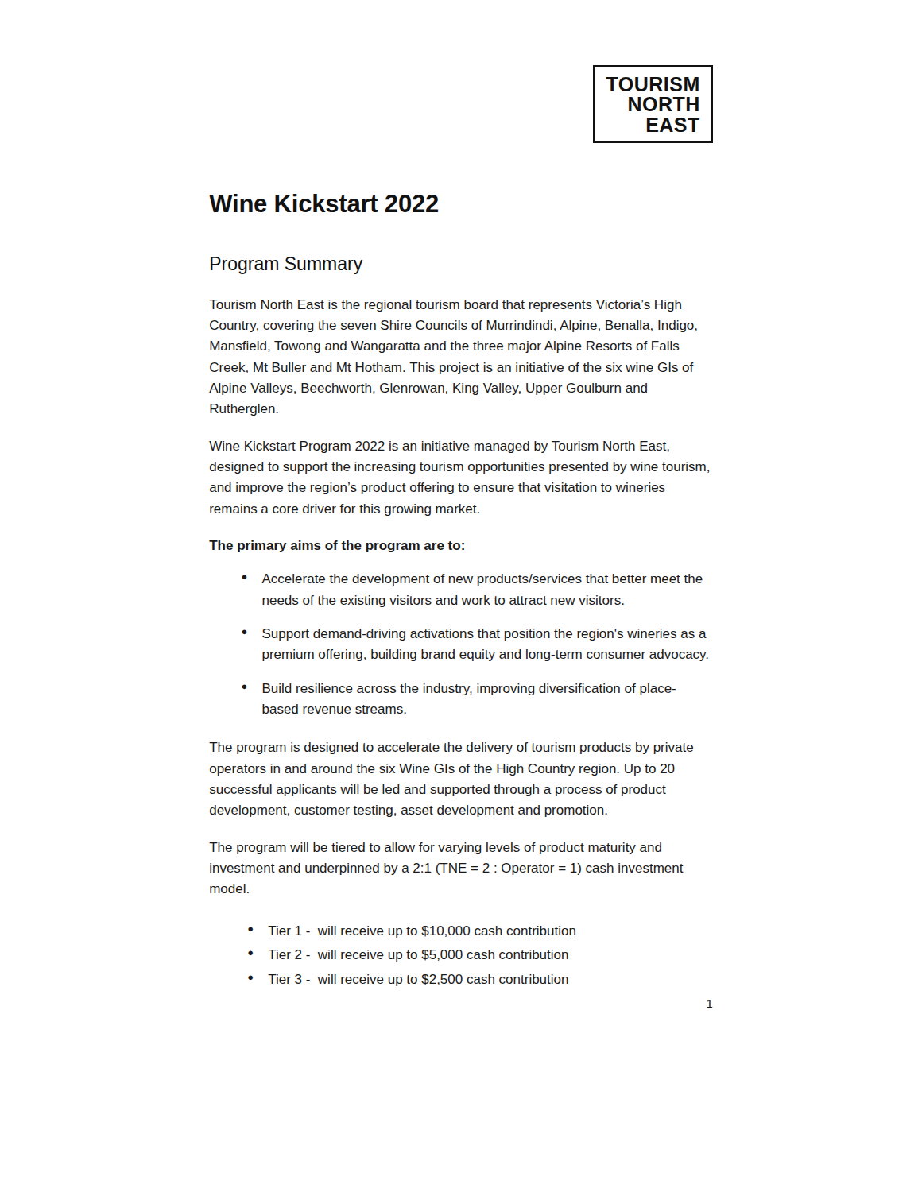TOURISM NORTH EAST
Wine Kickstart 2022
Program Summary
Tourism North East is the regional tourism board that represents Victoria’s High Country, covering the seven Shire Councils of Murrindindi, Alpine, Benalla, Indigo, Mansfield, Towong and Wangaratta and the three major Alpine Resorts of Falls Creek, Mt Buller and Mt Hotham. This project is an initiative of the six wine GIs of Alpine Valleys, Beechworth, Glenrowan, King Valley, Upper Goulburn and Rutherglen.
Wine Kickstart Program 2022 is an initiative managed by Tourism North East, designed to support the increasing tourism opportunities presented by wine tourism, and improve the region’s product offering to ensure that visitation to wineries remains a core driver for this growing market.
The primary aims of the program are to:
Accelerate the development of new products/services that better meet the needs of the existing visitors and work to attract new visitors.
Support demand-driving activations that position the region's wineries as a premium offering, building brand equity and long-term consumer advocacy.
Build resilience across the industry, improving diversification of place-based revenue streams.
The program is designed to accelerate the delivery of tourism products by private operators in and around the six Wine GIs of the High Country region. Up to 20 successful applicants will be led and supported through a process of product development, customer testing, asset development and promotion.
The program will be tiered to allow for varying levels of product maturity and investment and underpinned by a 2:1 (TNE = 2 : Operator = 1) cash investment model.
Tier 1 - will receive up to $10,000 cash contribution
Tier 2 - will receive up to $5,000 cash contribution
Tier 3 - will receive up to $2,500 cash contribution
1